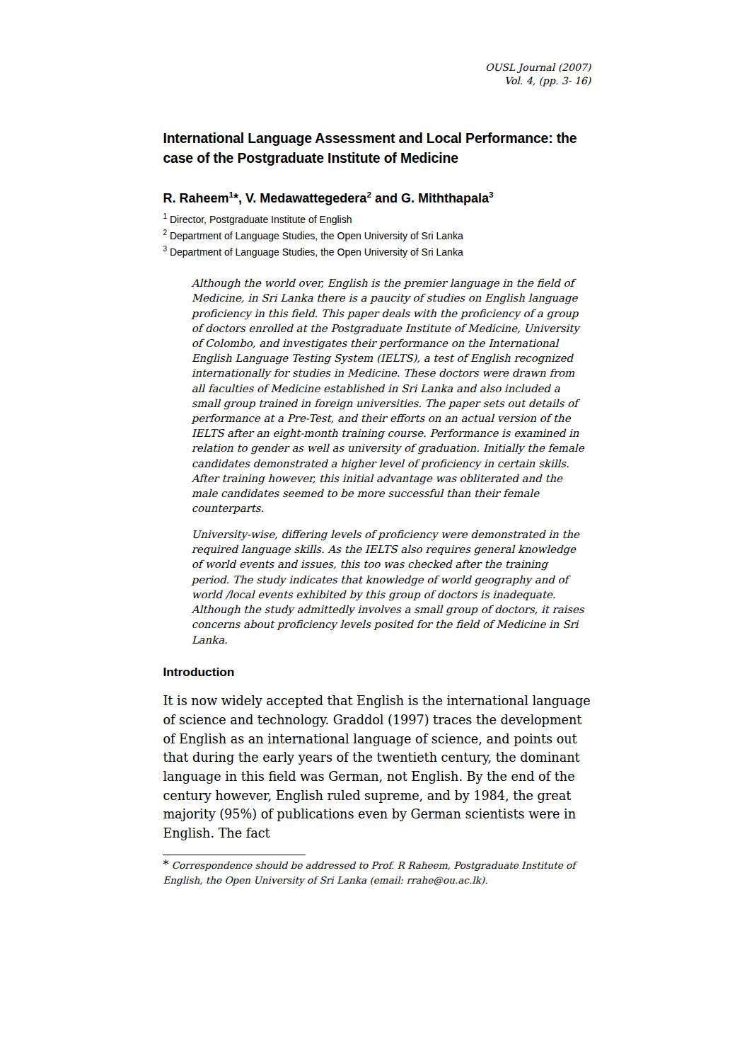OUSL Journal (2007)
Vol. 4, (pp. 3- 16)
International Language Assessment and Local Performance: the case of the Postgraduate Institute of Medicine
R. Raheem1*, V. Medawattegedera2 and G. Miththapala3
1 Director, Postgraduate Institute of English
2 Department of Language Studies, the Open University of Sri Lanka
3 Department of Language Studies, the Open University of Sri Lanka
Although the world over, English is the premier language in the field of Medicine, in Sri Lanka there is a paucity of studies on English language proficiency in this field. This paper deals with the proficiency of a group of doctors enrolled at the Postgraduate Institute of Medicine, University of Colombo, and investigates their performance on the International English Language Testing System (IELTS), a test of English recognized internationally for studies in Medicine. These doctors were drawn from all faculties of Medicine established in Sri Lanka and also included a small group trained in foreign universities. The paper sets out details of performance at a Pre-Test, and their efforts on an actual version of the IELTS after an eight-month training course. Performance is examined in relation to gender as well as university of graduation. Initially the female candidates demonstrated a higher level of proficiency in certain skills. After training however, this initial advantage was obliterated and the male candidates seemed to be more successful than their female counterparts.
University-wise, differing levels of proficiency were demonstrated in the required language skills. As the IELTS also requires general knowledge of world events and issues, this too was checked after the training period. The study indicates that knowledge of world geography and of world /local events exhibited by this group of doctors is inadequate. Although the study admittedly involves a small group of doctors, it raises concerns about proficiency levels posited for the field of Medicine in Sri Lanka.
Introduction
It is now widely accepted that English is the international language of science and technology. Graddol (1997) traces the development of English as an international language of science, and points out that during the early years of the twentieth century, the dominant language in this field was German, not English. By the end of the century however, English ruled supreme, and by 1984, the great majority (95%) of publications even by German scientists were in English. The fact
* Correspondence should be addressed to Prof. R Raheem, Postgraduate Institute of English, the Open University of Sri Lanka (email: rrahe@ou.ac.lk).